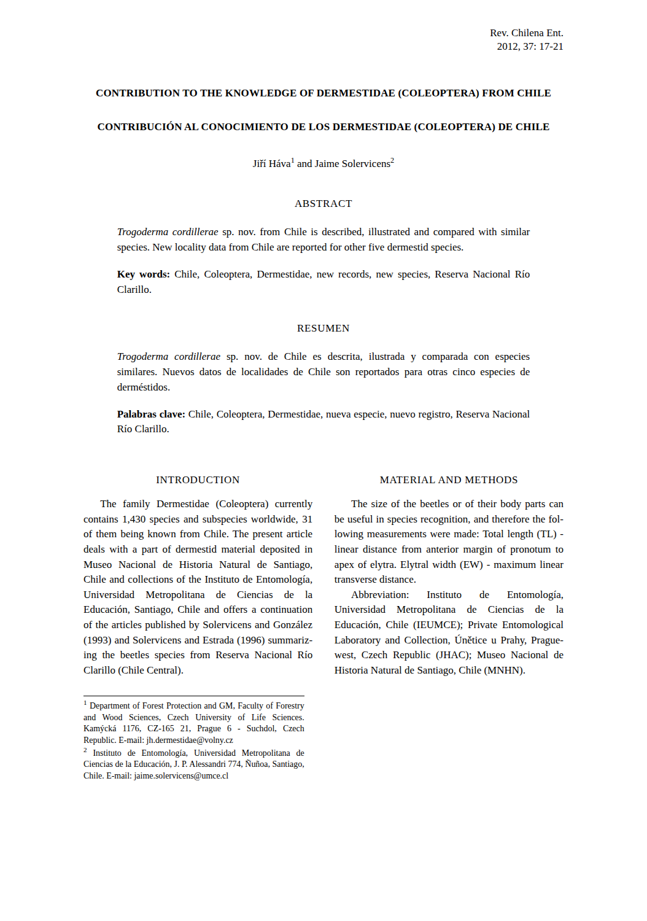Rev. Chilena Ent. 2012, 37: 17-21
Contribution to the knowledge of Dermestidae (Coleoptera) from Chile
Contribución al conocimiento de los Dermestidae (Coleoptera) de Chile
Jiří Háva1 and Jaime Solervicens2
Abstract
Trogoderma cordillerae sp. nov. from Chile is described, illustrated and compared with similar species. New locality data from Chile are reported for other five dermestid species.
Key words: Chile, Coleoptera, Dermestidae, new records, new species, Reserva Nacional Río Clarillo.
Resumen
Trogoderma cordillerae sp. nov. de Chile es descrita, ilustrada y comparada con especies similares. Nuevos datos de localidades de Chile son reportados para otras cinco especies de derméstidos.
Palabras clave: Chile, Coleoptera, Dermestidae, nueva especie, nuevo registro, Reserva Nacional Río Clarillo.
Introduction
The family Dermestidae (Coleoptera) currently contains 1,430 species and subspecies worldwide, 31 of them being known from Chile. The present article deals with a part of dermestid material deposited in Museo Nacional de Historia Natural de Santiago, Chile and collections of the Instituto de Entomología, Universidad Metropolitana de Ciencias de la Educación, Santiago, Chile and offers a continuation of the articles published by Solervicens and González (1993) and Solervicens and Estrada (1996) summarizing the beetles species from Reserva Nacional Río Clarillo (Chile Central).
Material and Methods
The size of the beetles or of their body parts can be useful in species recognition, and therefore the following measurements were made: Total length (TL) - linear distance from anterior margin of pronotum to apex of elytra. Elytral width (EW) - maximum linear transverse distance.
Abbreviation: Instituto de Entomología, Universidad Metropolitana de Ciencias de la Educación, Chile (IEUMCE); Private Entomological Laboratory and Collection, Únětice u Prahy, Prague-west, Czech Republic (JHAC); Museo Nacional de Historia Natural de Santiago, Chile (MNHN).
1 Department of Forest Protection and GM, Faculty of Forestry and Wood Sciences, Czech University of Life Sciences. Kamýcká 1176, CZ-165 21, Prague 6 - Suchdol, Czech Republic. E-mail: jh.dermestidae@volny.cz
2 Instituto de Entomología, Universidad Metropolitana de Ciencias de la Educación, J. P. Alessandri 774, Ñuñoa, Santiago, Chile. E-mail: jaime.solervicens@umce.cl